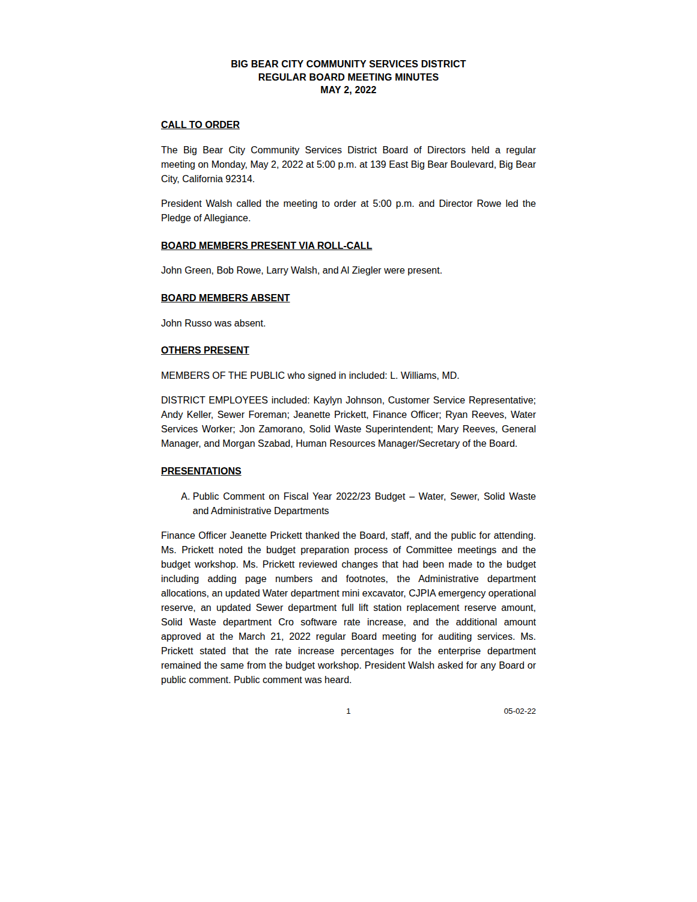BIG BEAR CITY COMMUNITY SERVICES DISTRICT
REGULAR BOARD MEETING MINUTES
MAY 2, 2022
Call to Order
The Big Bear City Community Services District Board of Directors held a regular meeting on Monday, May 2, 2022 at 5:00 p.m. at 139 East Big Bear Boulevard, Big Bear City, California 92314.
President Walsh called the meeting to order at 5:00 p.m. and Director Rowe led the Pledge of Allegiance.
Board Members Present via Roll-Call
John Green, Bob Rowe, Larry Walsh, and Al Ziegler were present.
Board Members Absent
John Russo was absent.
Others Present
MEMBERS OF THE PUBLIC who signed in included: L. Williams, MD.
DISTRICT EMPLOYEES included: Kaylyn Johnson, Customer Service Representative; Andy Keller, Sewer Foreman; Jeanette Prickett, Finance Officer; Ryan Reeves, Water Services Worker; Jon Zamorano, Solid Waste Superintendent; Mary Reeves, General Manager, and Morgan Szabad, Human Resources Manager/Secretary of the Board.
Presentations
Public Comment on Fiscal Year 2022/23 Budget – Water, Sewer, Solid Waste and Administrative Departments
Finance Officer Jeanette Prickett thanked the Board, staff, and the public for attending. Ms. Prickett noted the budget preparation process of Committee meetings and the budget workshop. Ms. Prickett reviewed changes that had been made to the budget including adding page numbers and footnotes, the Administrative department allocations, an updated Water department mini excavator, CJPIA emergency operational reserve, an updated Sewer department full lift station replacement reserve amount, Solid Waste department Cro software rate increase, and the additional amount approved at the March 21, 2022 regular Board meeting for auditing services. Ms. Prickett stated that the rate increase percentages for the enterprise department remained the same from the budget workshop. President Walsh asked for any Board or public comment. Public comment was heard.
1
05-02-22